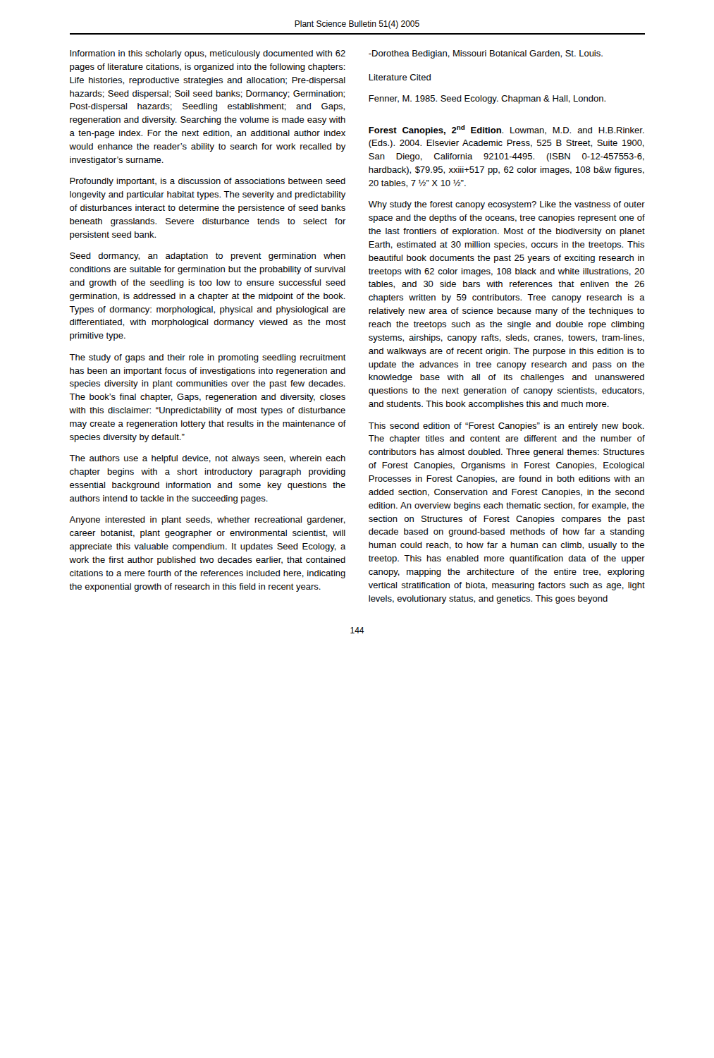Plant Science Bulletin 51(4) 2005
Information in this scholarly opus, meticulously documented with 62 pages of literature citations, is organized into the following chapters: Life histories, reproductive strategies and allocation; Pre-dispersal hazards; Seed dispersal; Soil seed banks; Dormancy; Germination; Post-dispersal hazards; Seedling establishment; and Gaps, regeneration and diversity. Searching the volume is made easy with a ten-page index. For the next edition, an additional author index would enhance the reader’s ability to search for work recalled by investigator’s surname.
Profoundly important, is a discussion of associations between seed longevity and particular habitat types. The severity and predictability of disturbances interact to determine the persistence of seed banks beneath grasslands. Severe disturbance tends to select for persistent seed bank.
Seed dormancy, an adaptation to prevent germination when conditions are suitable for germination but the probability of survival and growth of the seedling is too low to ensure successful seed germination, is addressed in a chapter at the midpoint of the book. Types of dormancy: morphological, physical and physiological are differentiated, with morphological dormancy viewed as the most primitive type.
The study of gaps and their role in promoting seedling recruitment has been an important focus of investigations into regeneration and species diversity in plant communities over the past few decades. The book’s final chapter, Gaps, regeneration and diversity, closes with this disclaimer: “Unpredictability of most types of disturbance may create a regeneration lottery that results in the maintenance of species diversity by default.”
The authors use a helpful device, not always seen, wherein each chapter begins with a short introductory paragraph providing essential background information and some key questions the authors intend to tackle in the succeeding pages.
Anyone interested in plant seeds, whether recreational gardener, career botanist, plant geographer or environmental scientist, will appreciate this valuable compendium. It updates Seed Ecology, a work the first author published two decades earlier, that contained citations to a mere fourth of the references included here, indicating the exponential growth of research in this field in recent years.
-Dorothea Bedigian, Missouri Botanical Garden, St. Louis.
Literature Cited
Fenner, M. 1985. Seed Ecology. Chapman & Hall, London.
Forest Canopies, 2nd Edition. Lowman, M.D. and H.B.Rinker. (Eds.). 2004. Elsevier Academic Press, 525 B Street, Suite 1900, San Diego, California 92101-4495. (ISBN 0-12-457553-6, hardback), $79.95, xxiii+517 pp, 62 color images, 108 b&w figures, 20 tables, 7 ½” X 10 ½”.
Why study the forest canopy ecosystem? Like the vastness of outer space and the depths of the oceans, tree canopies represent one of the last frontiers of exploration. Most of the biodiversity on planet Earth, estimated at 30 million species, occurs in the treetops. This beautiful book documents the past 25 years of exciting research in treetops with 62 color images, 108 black and white illustrations, 20 tables, and 30 side bars with references that enliven the 26 chapters written by 59 contributors. Tree canopy research is a relatively new area of science because many of the techniques to reach the treetops such as the single and double rope climbing systems, airships, canopy rafts, sleds, cranes, towers, tram-lines, and walkways are of recent origin. The purpose in this edition is to update the advances in tree canopy research and pass on the knowledge base with all of its challenges and unanswered questions to the next generation of canopy scientists, educators, and students. This book accomplishes this and much more.
This second edition of “Forest Canopies” is an entirely new book. The chapter titles and content are different and the number of contributors has almost doubled. Three general themes: Structures of Forest Canopies, Organisms in Forest Canopies, Ecological Processes in Forest Canopies, are found in both editions with an added section, Conservation and Forest Canopies, in the second edition. An overview begins each thematic section, for example, the section on Structures of Forest Canopies compares the past decade based on ground-based methods of how far a standing human could reach, to how far a human can climb, usually to the treetop. This has enabled more quantification data of the upper canopy, mapping the architecture of the entire tree, exploring vertical stratification of biota, measuring factors such as age, light levels, evolutionary status, and genetics. This goes beyond
144